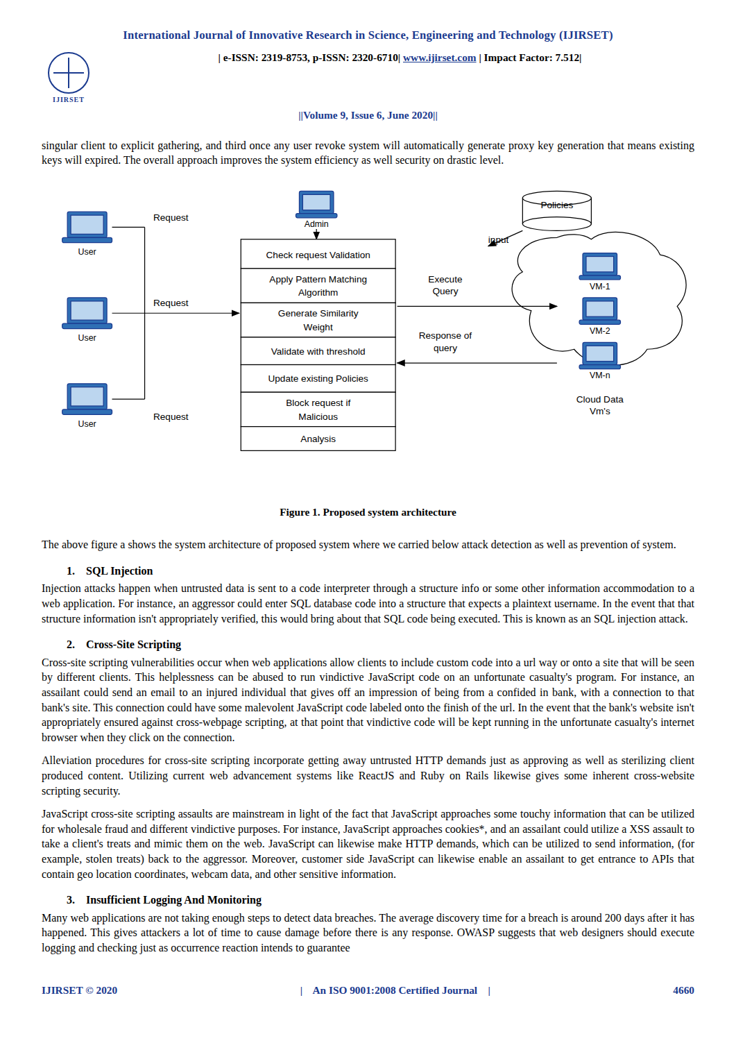International Journal of Innovative Research in Science, Engineering and Technology (IJIRSET)
IJIRSET
| e-ISSN: 2319-8753, p-ISSN: 2320-6710| www.ijirset.com | Impact Factor: 7.512|
||Volume 9, Issue 6, June 2020||
singular client to explicit gathering, and third once any user revoke system will automatically generate proxy key generation that means existing keys will expired. The overall approach improves the system efficiency as well security on drastic level.
User User User Request Request Request Admin Check request Validation Apply Pattern Matching Algorithm Generate Similarity Weight Validate with threshold Update existing Policies Block request if Malicious Analysis Policies input Execute Query Response of query VM-1 VM-2 VM-n Cloud Data Vm's
Figure 1. Proposed system architecture
The above figure a shows the system architecture of proposed system where we carried below attack detection as well as prevention of system.
1. SQL Injection
Injection attacks happen when untrusted data is sent to a code interpreter through a structure info or some other information accommodation to a web application. For instance, an aggressor could enter SQL database code into a structure that expects a plaintext username. In the event that that structure information isn't appropriately verified, this would bring about that SQL code being executed. This is known as an SQL injection attack.
2. Cross-Site Scripting
Cross-site scripting vulnerabilities occur when web applications allow clients to include custom code into a url way or onto a site that will be seen by different clients. This helplessness can be abused to run vindictive JavaScript code on an unfortunate casualty's program. For instance, an assailant could send an email to an injured individual that gives off an impression of being from a confided in bank, with a connection to that bank's site. This connection could have some malevolent JavaScript code labeled onto the finish of the url. In the event that the bank's website isn't appropriately ensured against cross-webpage scripting, at that point that vindictive code will be kept running in the unfortunate casualty's internet browser when they click on the connection.
Alleviation procedures for cross-site scripting incorporate getting away untrusted HTTP demands just as approving as well as sterilizing client produced content. Utilizing current web advancement systems like ReactJS and Ruby on Rails likewise gives some inherent cross-website scripting security.
JavaScript cross-site scripting assaults are mainstream in light of the fact that JavaScript approaches some touchy information that can be utilized for wholesale fraud and different vindictive purposes. For instance, JavaScript approaches cookies*, and an assailant could utilize a XSS assault to take a client's treats and mimic them on the web. JavaScript can likewise make HTTP demands, which can be utilized to send information, (for example, stolen treats) back to the aggressor. Moreover, customer side JavaScript can likewise enable an assailant to get entrance to APIs that contain geo location coordinates, webcam data, and other sensitive information.
3. Insufficient Logging And Monitoring
Many web applications are not taking enough steps to detect data breaches. The average discovery time for a breach is around 200 days after it has happened. This gives attackers a lot of time to cause damage before there is any response. OWASP suggests that web designers should execute logging and checking just as occurrence reaction intends to guarantee
IJIRSET © 2020
| An ISO 9001:2008 Certified Journal |
4660